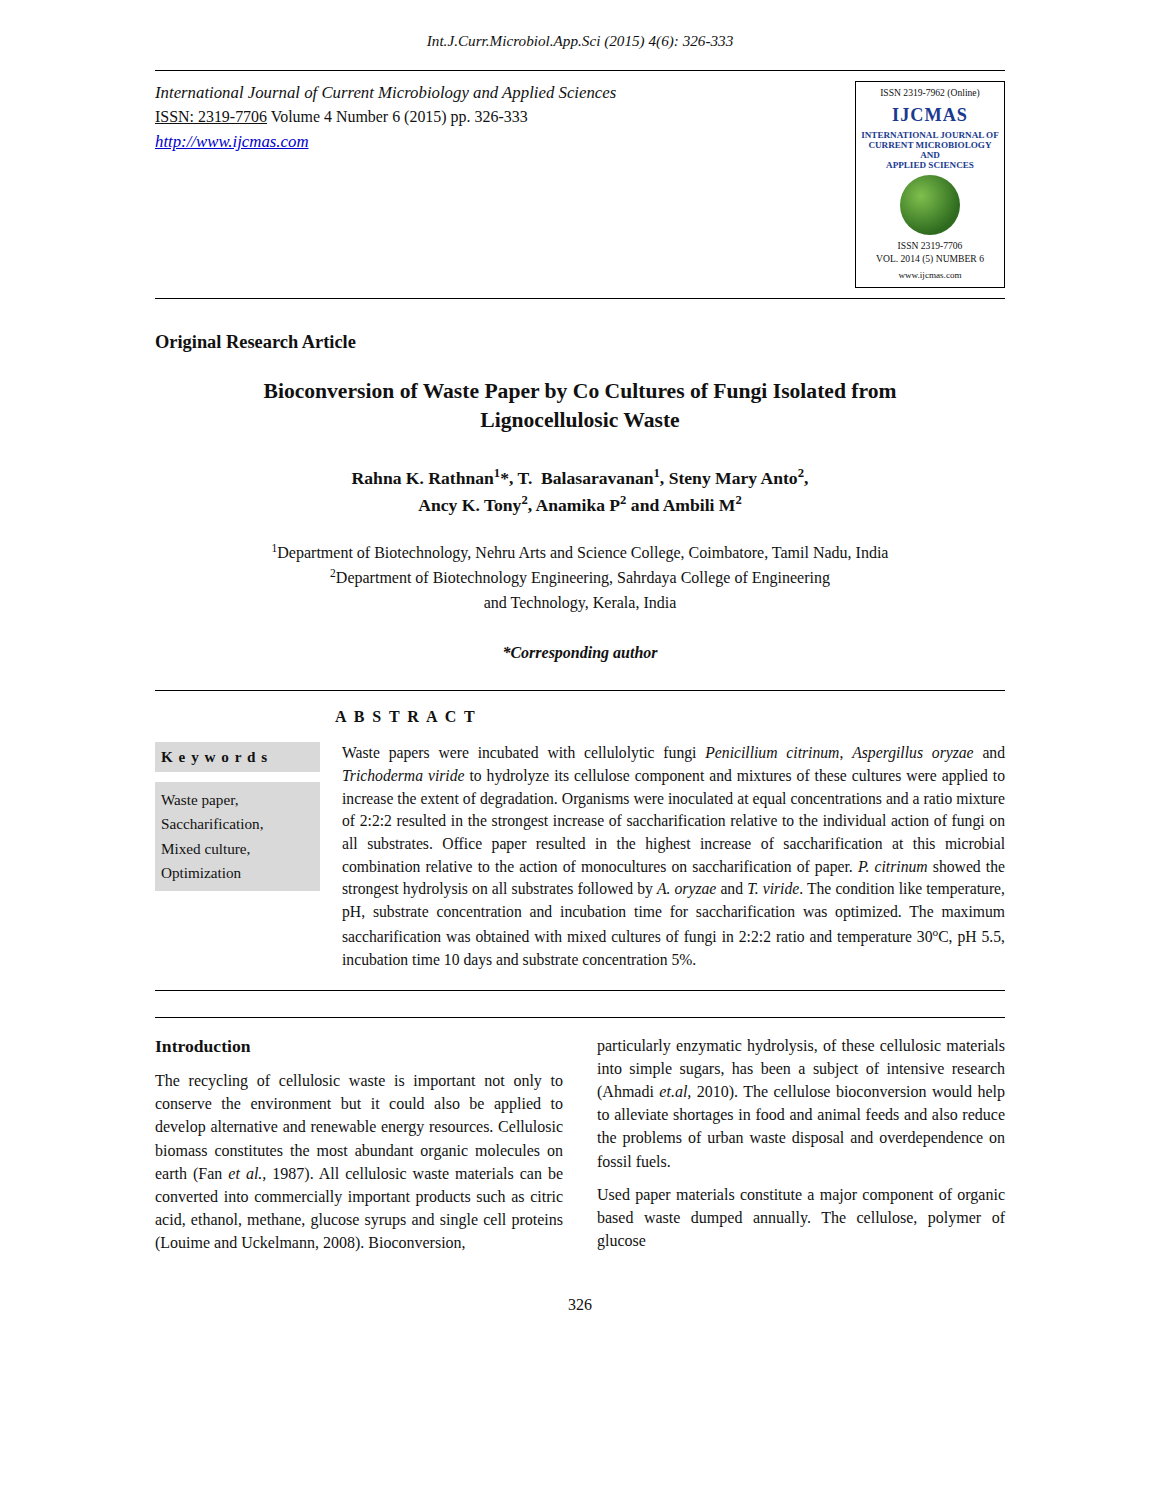Int.J.Curr.Microbiol.App.Sci (2015) 4(6): 326-333
International Journal of Current Microbiology and Applied Sciences
ISSN: 2319-7706 Volume 4 Number 6 (2015) pp. 326-333
http://www.ijcmas.com
ISSN 2319-7962 (Online)
IJCMAS INTERNATIONAL JOURNAL OF
CURRENT MICROBIOLOGY AND
APPLIED SCIENCES
ISSN 2319-7706
VOL. 2014 (5) NUMBER 6 www.ijcmas.com
Original Research Article
Bioconversion of Waste Paper by Co Cultures of Fungi Isolated from
Lignocellulosic Waste
Rahna K. Rathnan1*, T. Balasaravanan1, Steny Mary Anto2,
Ancy K. Tony2, Anamika P2 and Ambili M2
1Department of Biotechnology, Nehru Arts and Science College, Coimbatore, Tamil Nadu, India
2Department of Biotechnology Engineering, Sahrdaya College of Engineering
and Technology, Kerala, India
*Corresponding author
A B S T R A C T
K e y w o r d s
Waste paper,
Saccharification,
Mixed culture,
Optimization
Waste papers were incubated with cellulolytic fungi Penicillium citrinum, Aspergillus oryzae and Trichoderma viride to hydrolyze its cellulose component and mixtures of these cultures were applied to increase the extent of degradation. Organisms were inoculated at equal concentrations and a ratio mixture of 2:2:2 resulted in the strongest increase of saccharification relative to the individual action of fungi on all substrates. Office paper resulted in the highest increase of saccharification at this microbial combination relative to the action of monocultures on saccharification of paper. P. citrinum showed the strongest hydrolysis on all substrates followed by A. oryzae and T. viride. The condition like temperature, pH, substrate concentration and incubation time for saccharification was optimized. The maximum saccharification was obtained with mixed cultures of fungi in 2:2:2 ratio and temperature 30oC, pH 5.5, incubation time 10 days and substrate concentration 5%.
Introduction
The recycling of cellulosic waste is important not only to conserve the environment but it could also be applied to develop alternative and renewable energy resources. Cellulosic biomass constitutes the most abundant organic molecules on earth (Fan et al., 1987). All cellulosic waste materials can be converted into commercially important products such as citric acid, ethanol, methane, glucose syrups and single cell proteins (Louime and Uckelmann, 2008). Bioconversion,
particularly enzymatic hydrolysis, of these cellulosic materials into simple sugars, has been a subject of intensive research (Ahmadi et.al, 2010). The cellulose bioconversion would help to alleviate shortages in food and animal feeds and also reduce the problems of urban waste disposal and overdependence on fossil fuels.
Used paper materials constitute a major component of organic based waste dumped annually. The cellulose, polymer of glucose
326